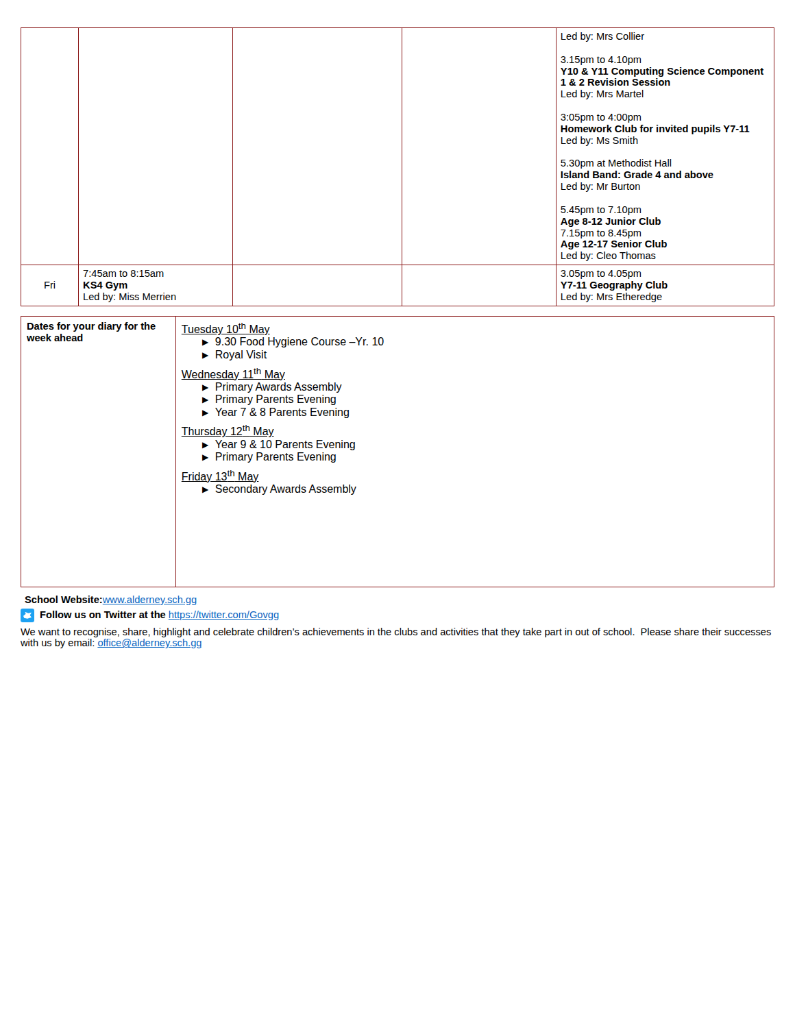| | | | | Led by: Mrs Collier 3.15pm to 4.10pm Y10 & Y11 Computing Science Component 1 & 2 Revision Session Led by: Mrs Martel 3:05pm to 4:00pm Homework Club for invited pupils Y7-11 Led by: Ms Smith 5.30pm at Methodist Hall Island Band: Grade 4 and above Led by: Mr Burton 5.45pm to 7.10pm Age 8-12 Junior Club 7.15pm to 8.45pm Age 12-17 Senior Club Led by: Cleo Thomas |
| Fri | 7:45am to 8:15am KS4 Gym Led by: Miss Merrien | | | 3.05pm to 4.05pm Y7-11 Geography Club Led by: Mrs Etheredge |
| Dates for your diary for the week ahead | Tuesday 10 th May 9.30 Food Hygiene Course –Yr. 10 Royal Visit Wednesday 11 th May Primary Awards Assembly Primary Parents Evening Year 7 & 8 Parents Evening Thursday 12 th May Year 9 & 10 Parents Evening Primary Parents Evening Friday 13 th May Secondary Awards Assembly |
School Website: www.alderney.sch.gg
Follow us on Twitter at the https://twitter.com/Govgg
We want to recognise, share, highlight and celebrate children’s achievements in the clubs and activities that they take part in out of school. Please share their successes with us by email: office@alderney.sch.gg